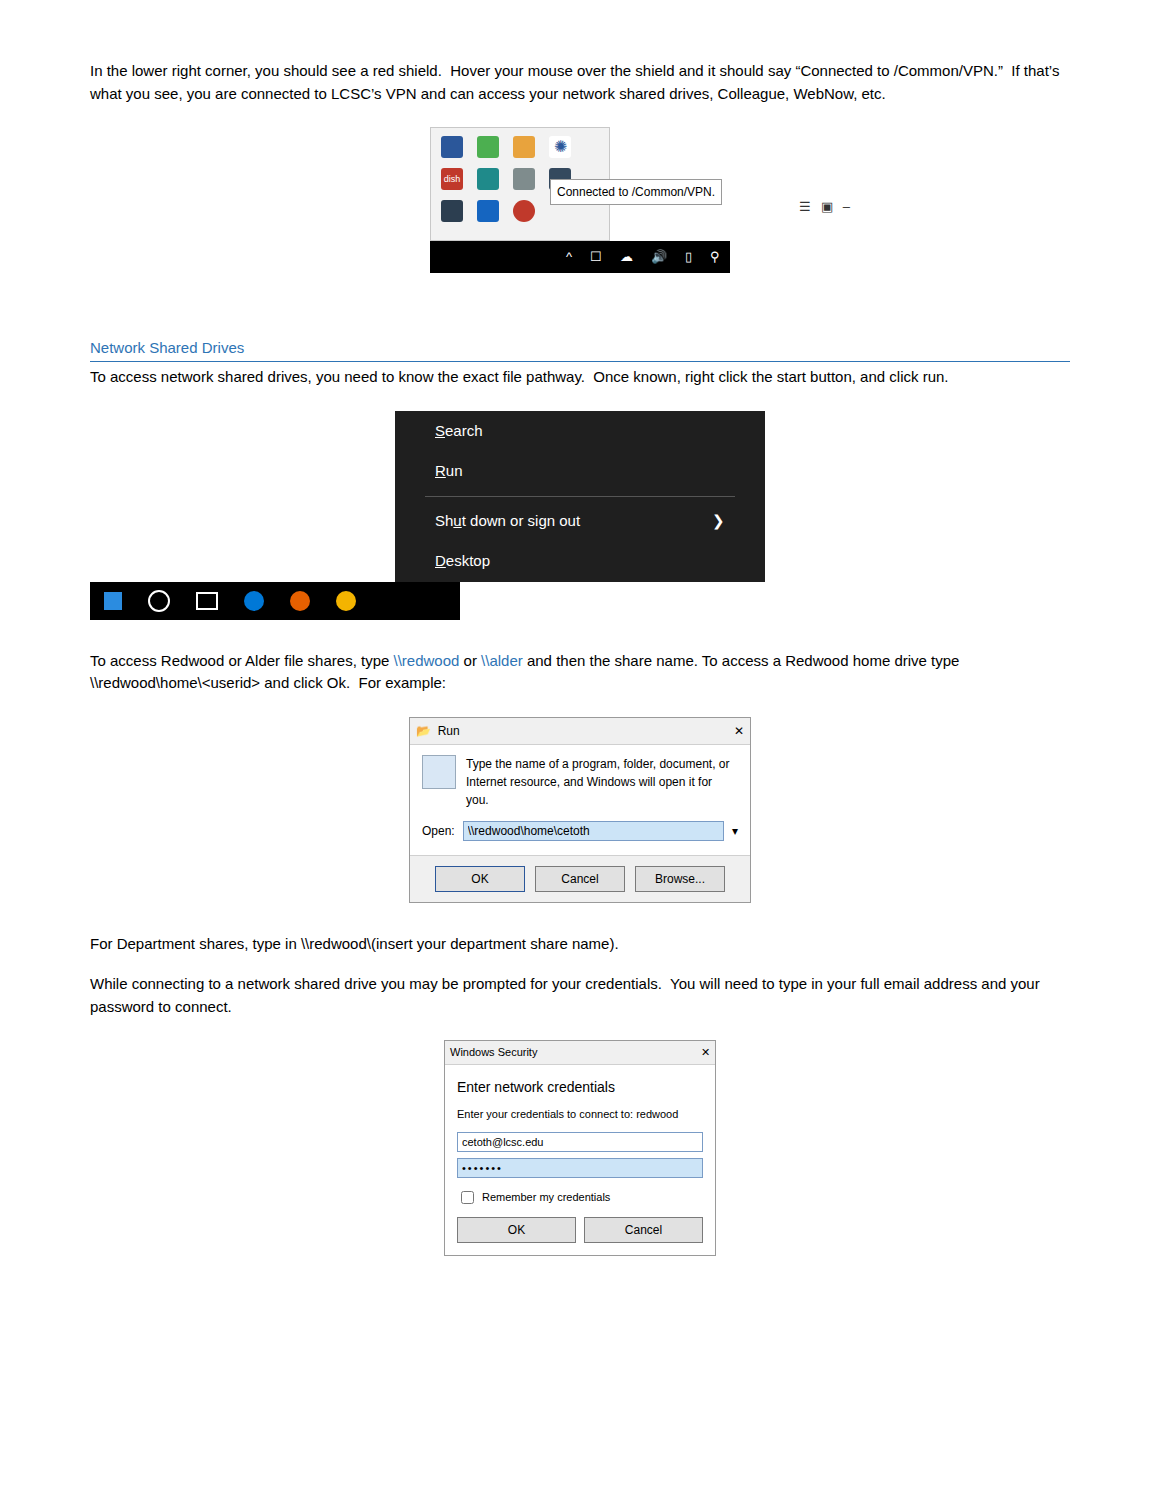In the lower right corner, you should see a red shield. Hover your mouse over the shield and it should say “Connected to /Common/VPN.” If that’s what you see, you are connected to LCSC’s VPN and can access your network shared drives, Colleague, WebNow, etc.
✺
dish
Connected to /Common/VPN.
☰ ▣ –
^ ☐ ☁ 🔊 ▯ ⚲
Network Shared Drives
To access network shared drives, you need to know the exact file pathway. Once known, right click the start button, and click run.
Search
Run
Shut down or sign out❯
Desktop
To access Redwood or Alder file shares, type \\redwood or \\alder and then the share name. To access a Redwood home drive type \\redwood\home\<userid> and click Ok. For example:
📂 Run ✕
Type the name of a program, folder, document, or Internet resource, and Windows will open it for you.
Open: ▾
OK Cancel Browse...
For Department shares, type in \\redwood\(insert your department share name).
While connecting to a network shared drive you may be prompted for your credentials. You will need to type in your full email address and your password to connect.
Windows Security ✕
Enter network credentials
Enter your credentials to connect to: redwood
Remember my credentials
OK Cancel